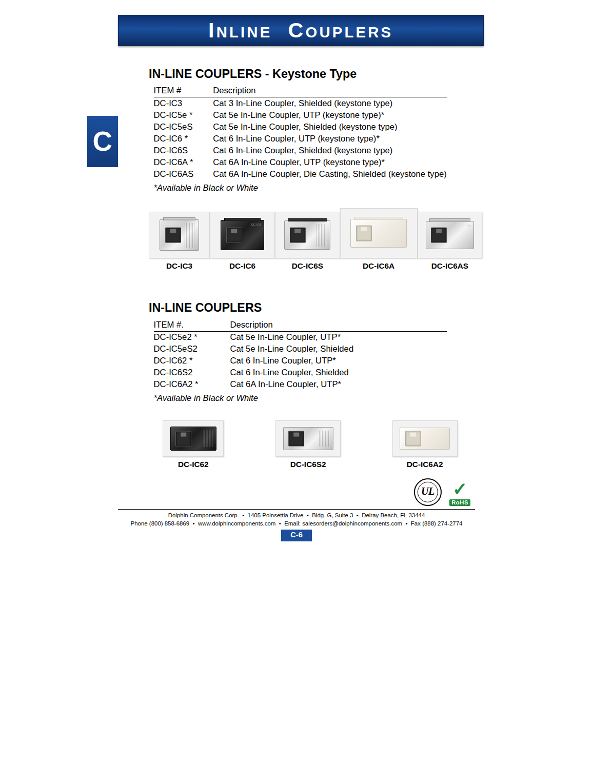INLINE COUPLERS
C
IN-LINE COUPLERS - Keystone Type
| ITEM # | Description |
| --- | --- |
| DC-IC3 | Cat 3 In-Line Coupler, Shielded (keystone type) |
| DC-IC5e * | Cat 5e In-Line Coupler, UTP (keystone type)* |
| DC-IC5eS | Cat 5e In-Line Coupler, Shielded (keystone type) |
| DC-IC6 * | Cat 6 In-Line Coupler, UTP (keystone type)* |
| DC-IC6S | Cat 6 In-Line Coupler, Shielded (keystone type) |
| DC-IC6A * | Cat 6A In-Line Coupler, UTP (keystone type)* |
| DC-IC6AS | Cat 6A In-Line Coupler, Die Casting, Shielded (keystone type) |
*Available in Black or White
DC-IC3
DC-IC6
DC-IC6
DC-IC6S
DC-IC6A
6A
DC-IC6AS
IN-LINE COUPLERS
| ITEM #. | Description |
| --- | --- |
| DC-IC5e2 * | Cat 5e In-Line Coupler, UTP* |
| DC-IC5eS2 | Cat 5e In-Line Coupler, Shielded |
| DC-IC62 * | Cat 6 In-Line Coupler, UTP* |
| DC-IC6S2 | Cat 6 In-Line Coupler, Shielded |
| DC-IC6A2 * | Cat 6A In-Line Coupler, UTP* |
*Available in Black or White
DC-IC62
DC-IC6S2
DC-IC6A2
✓ RoHS
Dolphin Components Corp. • 1405 Poinsettia Drive • Bldg. G, Suite 3 • Delray Beach, FL 33444
Phone (800) 858-6869 • www.dolphincomponents.com • Email: salesorders@dolphincomponents.com • Fax (888) 274-2774
C-6